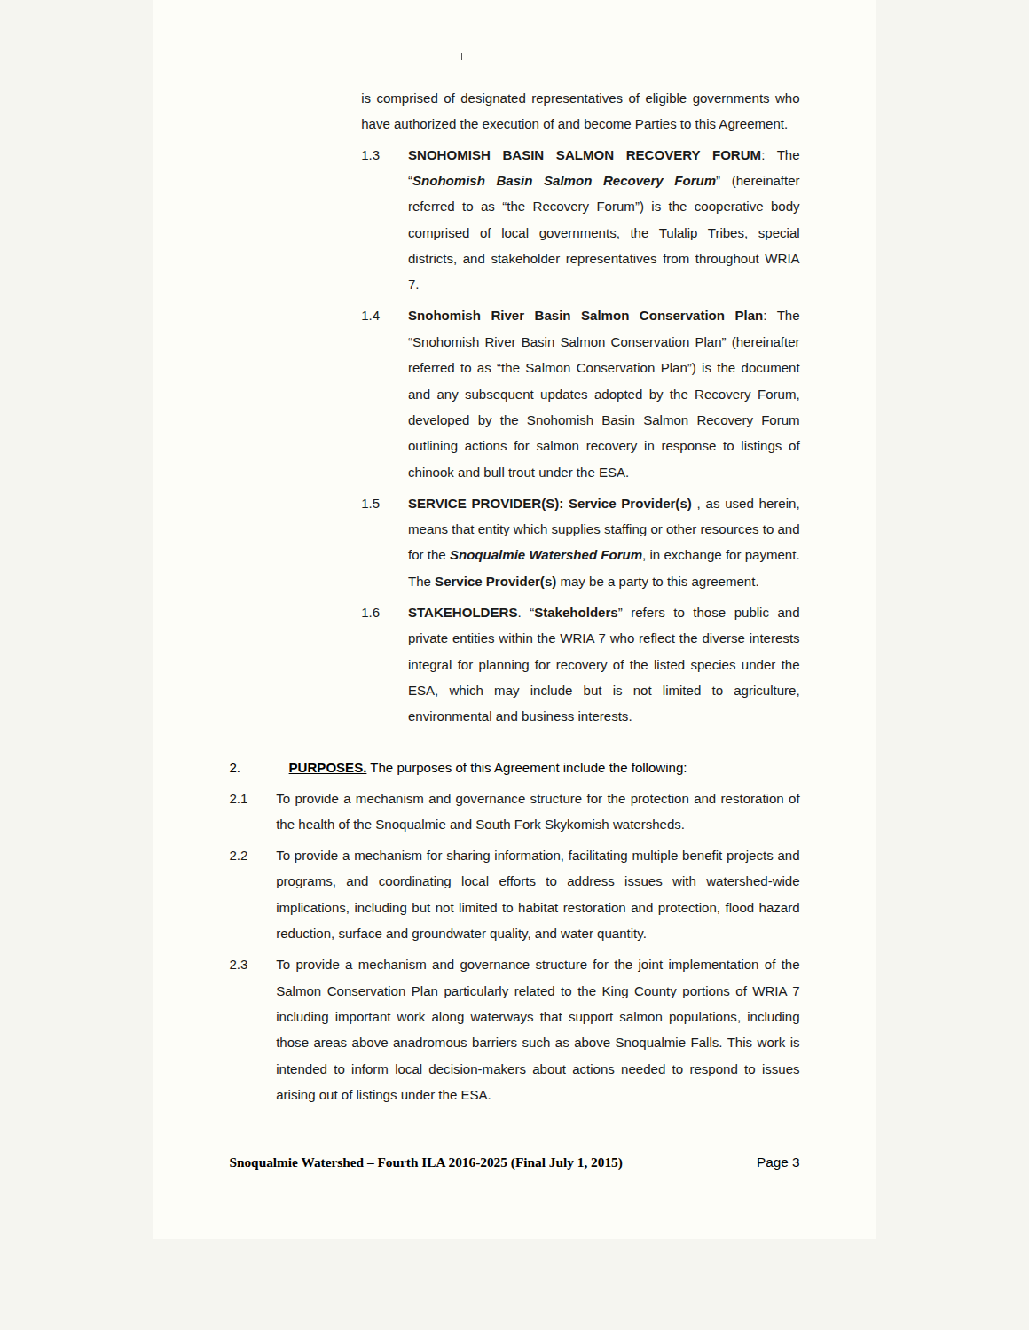is comprised of designated representatives of eligible governments who have authorized the execution of and become Parties to this Agreement.
1.3 SNOHOMISH BASIN SALMON RECOVERY FORUM: The “Snohomish Basin Salmon Recovery Forum” (hereinafter referred to as “the Recovery Forum”) is the cooperative body comprised of local governments, the Tulalip Tribes, special districts, and stakeholder representatives from throughout WRIA 7.
1.4 Snohomish River Basin Salmon Conservation Plan: The “Snohomish River Basin Salmon Conservation Plan” (hereinafter referred to as “the Salmon Conservation Plan”) is the document and any subsequent updates adopted by the Recovery Forum, developed by the Snohomish Basin Salmon Recovery Forum outlining actions for salmon recovery in response to listings of chinook and bull trout under the ESA.
1.5 SERVICE PROVIDER(S): Service Provider(s) , as used herein, means that entity which supplies staffing or other resources to and for the Snoqualmie Watershed Forum, in exchange for payment. The Service Provider(s) may be a party to this agreement.
1.6 STAKEHOLDERS. “Stakeholders” refers to those public and private entities within the WRIA 7 who reflect the diverse interests integral for planning for recovery of the listed species under the ESA, which may include but is not limited to agriculture, environmental and business interests.
2. PURPOSES. The purposes of this Agreement include the following:
2.1 To provide a mechanism and governance structure for the protection and restoration of the health of the Snoqualmie and South Fork Skykomish watersheds.
2.2 To provide a mechanism for sharing information, facilitating multiple benefit projects and programs, and coordinating local efforts to address issues with watershed-wide implications, including but not limited to habitat restoration and protection, flood hazard reduction, surface and groundwater quality, and water quantity.
2.3 To provide a mechanism and governance structure for the joint implementation of the Salmon Conservation Plan particularly related to the King County portions of WRIA 7 including important work along waterways that support salmon populations, including those areas above anadromous barriers such as above Snoqualmie Falls. This work is intended to inform local decision-makers about actions needed to respond to issues arising out of listings under the ESA.
Snoqualmie Watershed – Fourth ILA 2016-2025 (Final July 1, 2015) Page 3